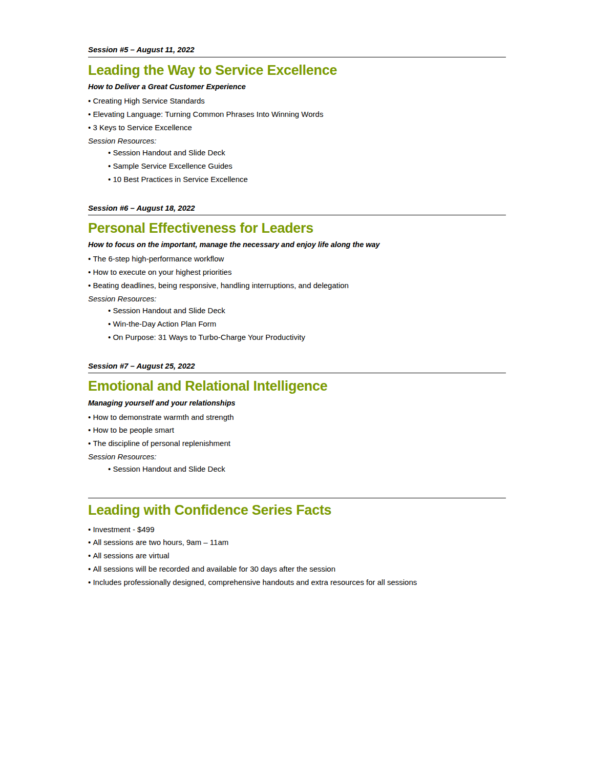Session #5 – August 11, 2022
Leading the Way to Service Excellence
How to Deliver a Great Customer Experience
Creating High Service Standards
Elevating Language: Turning Common Phrases Into Winning Words
3 Keys to Service Excellence
Session Resources:
Session Handout and Slide Deck
Sample Service Excellence Guides
10 Best Practices in Service Excellence
Session #6 – August 18, 2022
Personal Effectiveness for Leaders
How to focus on the important, manage the necessary and enjoy life along the way
The 6-step high-performance workflow
How to execute on your highest priorities
Beating deadlines, being responsive, handling interruptions, and delegation
Session Resources:
Session Handout and Slide Deck
Win-the-Day Action Plan Form
On Purpose: 31 Ways to Turbo-Charge Your Productivity
Session #7 – August 25, 2022
Emotional and Relational Intelligence
Managing yourself and your relationships
How to demonstrate warmth and strength
How to be people smart
The discipline of personal replenishment
Session Resources:
Session Handout and Slide Deck
Leading with Confidence Series Facts
Investment - $499
All sessions are two hours, 9am – 11am
All sessions are virtual
All sessions will be recorded and available for 30 days after the session
Includes professionally designed, comprehensive handouts and extra resources for all sessions